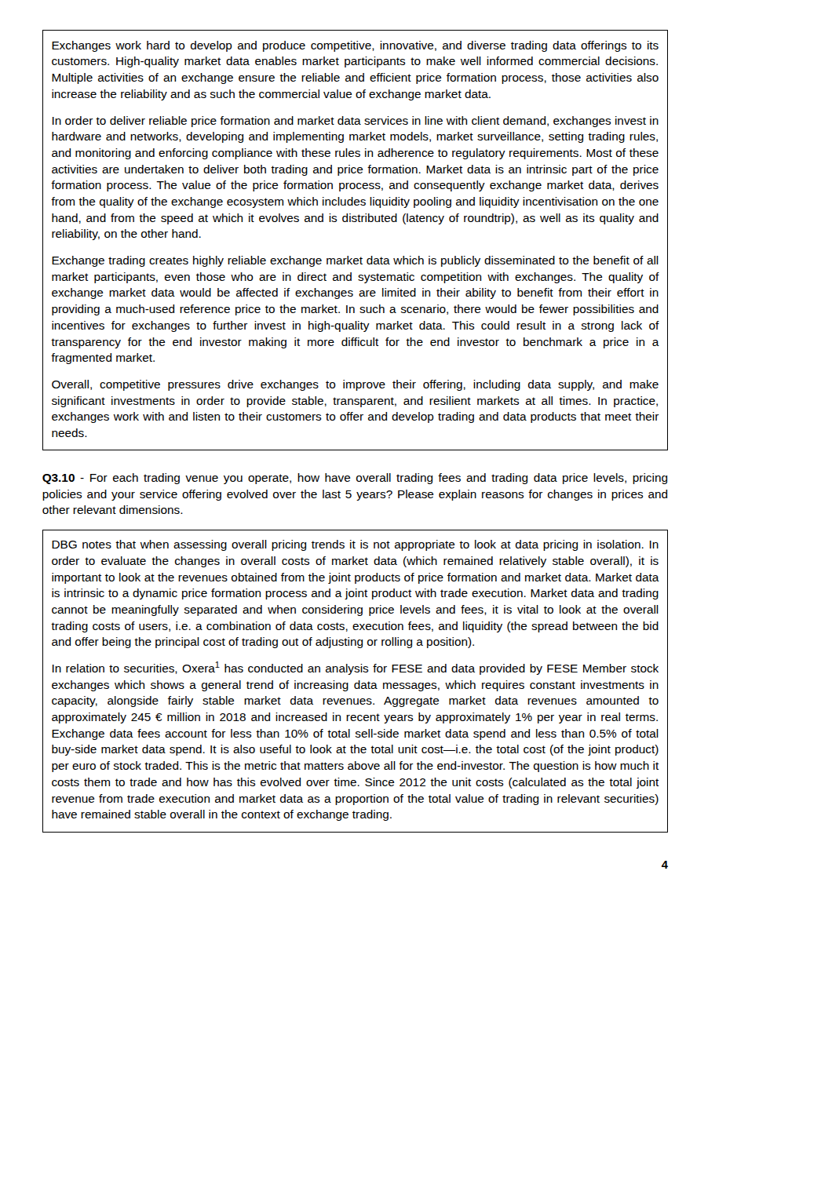Exchanges work hard to develop and produce competitive, innovative, and diverse trading data offerings to its customers. High-quality market data enables market participants to make well informed commercial decisions. Multiple activities of an exchange ensure the reliable and efficient price formation process, those activities also increase the reliability and as such the commercial value of exchange market data.
In order to deliver reliable price formation and market data services in line with client demand, exchanges invest in hardware and networks, developing and implementing market models, market surveillance, setting trading rules, and monitoring and enforcing compliance with these rules in adherence to regulatory requirements. Most of these activities are undertaken to deliver both trading and price formation. Market data is an intrinsic part of the price formation process. The value of the price formation process, and consequently exchange market data, derives from the quality of the exchange ecosystem which includes liquidity pooling and liquidity incentivisation on the one hand, and from the speed at which it evolves and is distributed (latency of roundtrip), as well as its quality and reliability, on the other hand.
Exchange trading creates highly reliable exchange market data which is publicly disseminated to the benefit of all market participants, even those who are in direct and systematic competition with exchanges. The quality of exchange market data would be affected if exchanges are limited in their ability to benefit from their effort in providing a much-used reference price to the market. In such a scenario, there would be fewer possibilities and incentives for exchanges to further invest in high-quality market data. This could result in a strong lack of transparency for the end investor making it more difficult for the end investor to benchmark a price in a fragmented market.
Overall, competitive pressures drive exchanges to improve their offering, including data supply, and make significant investments in order to provide stable, transparent, and resilient markets at all times. In practice, exchanges work with and listen to their customers to offer and develop trading and data products that meet their needs.
Q3.10 - For each trading venue you operate, how have overall trading fees and trading data price levels, pricing policies and your service offering evolved over the last 5 years? Please explain reasons for changes in prices and other relevant dimensions.
DBG notes that when assessing overall pricing trends it is not appropriate to look at data pricing in isolation. In order to evaluate the changes in overall costs of market data (which remained relatively stable overall), it is important to look at the revenues obtained from the joint products of price formation and market data. Market data is intrinsic to a dynamic price formation process and a joint product with trade execution. Market data and trading cannot be meaningfully separated and when considering price levels and fees, it is vital to look at the overall trading costs of users, i.e. a combination of data costs, execution fees, and liquidity (the spread between the bid and offer being the principal cost of trading out of adjusting or rolling a position).
In relation to securities, Oxera1 has conducted an analysis for FESE and data provided by FESE Member stock exchanges which shows a general trend of increasing data messages, which requires constant investments in capacity, alongside fairly stable market data revenues. Aggregate market data revenues amounted to approximately 245 € million in 2018 and increased in recent years by approximately 1% per year in real terms. Exchange data fees account for less than 10% of total sell-side market data spend and less than 0.5% of total buy-side market data spend. It is also useful to look at the total unit cost—i.e. the total cost (of the joint product) per euro of stock traded. This is the metric that matters above all for the end-investor. The question is how much it costs them to trade and how has this evolved over time. Since 2012 the unit costs (calculated as the total joint revenue from trade execution and market data as a proportion of the total value of trading in relevant securities) have remained stable overall in the context of exchange trading.
4